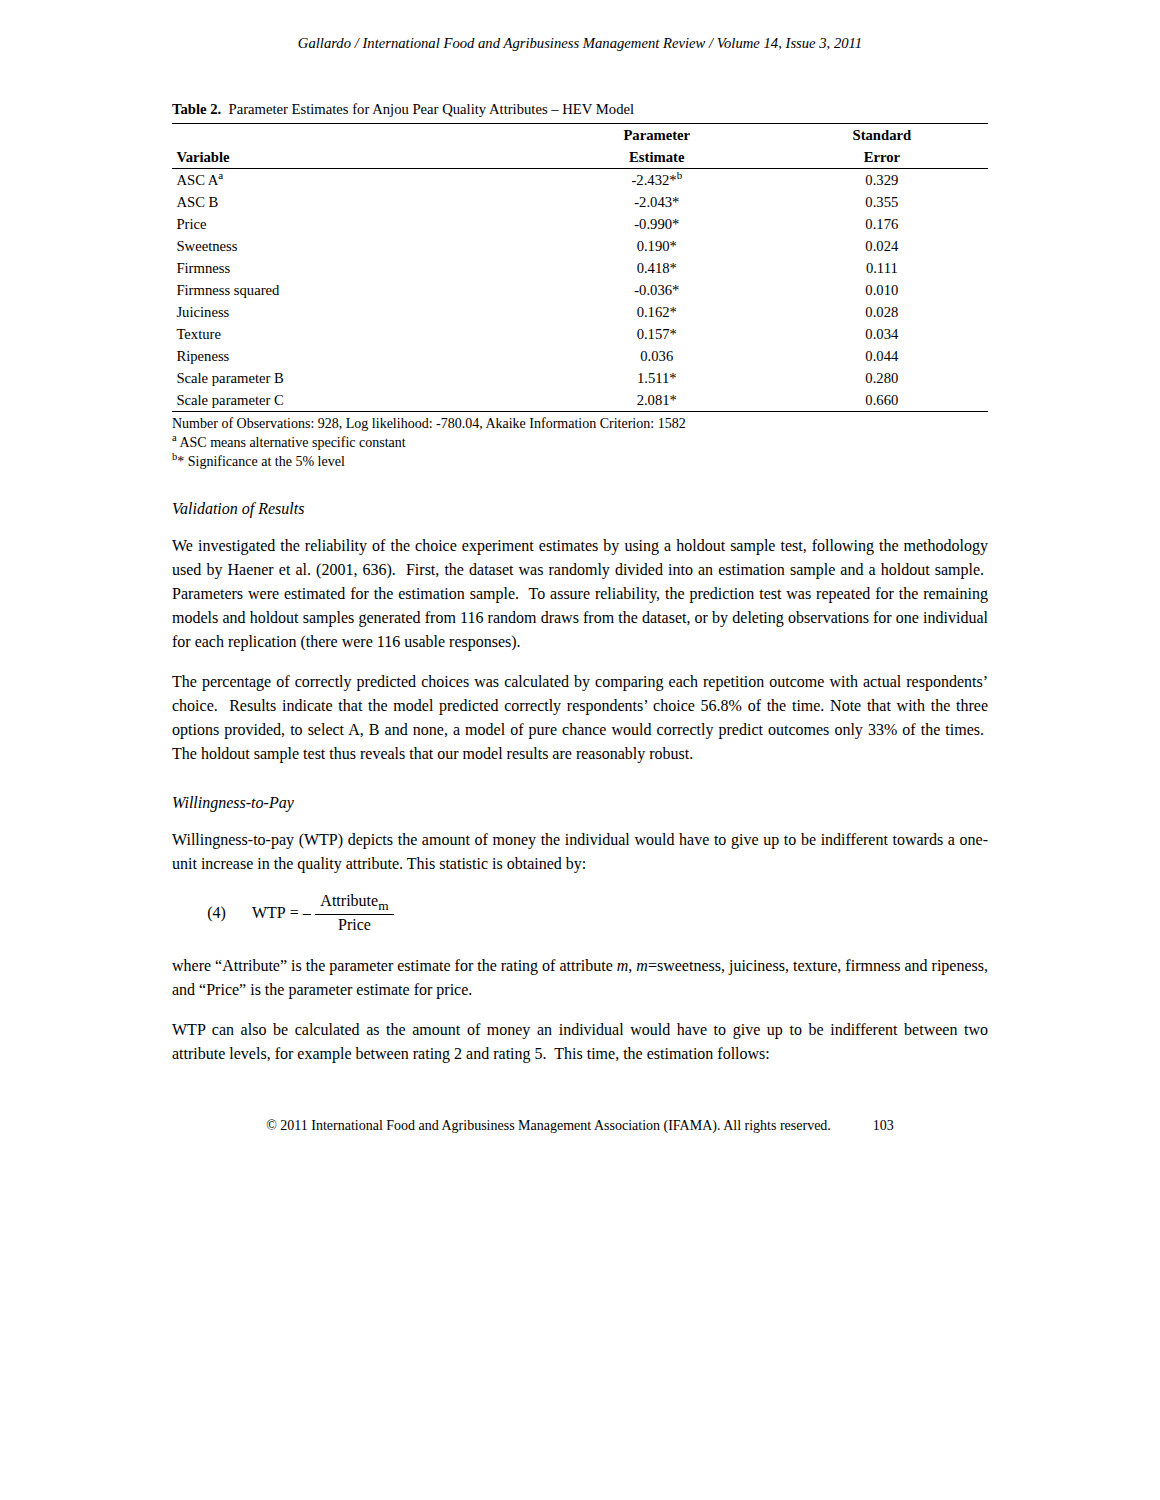Gallardo / International Food and Agribusiness Management Review / Volume 14, Issue 3, 2011
Table 2. Parameter Estimates for Anjou Pear Quality Attributes – HEV Model
| Variable | Parameter Estimate | Standard Error |
| --- | --- | --- |
| ASC A a | -2.432* b | 0.329 |
| ASC B | -2.043* | 0.355 |
| Price | -0.990* | 0.176 |
| Sweetness | 0.190* | 0.024 |
| Firmness | 0.418* | 0.111 |
| Firmness squared | -0.036* | 0.010 |
| Juiciness | 0.162* | 0.028 |
| Texture | 0.157* | 0.034 |
| Ripeness | 0.036 | 0.044 |
| Scale parameter B | 1.511* | 0.280 |
| Scale parameter C | 2.081* | 0.660 |
Number of Observations: 928, Log likelihood: -780.04, Akaike Information Criterion: 1582
a ASC means alternative specific constant
b* Significance at the 5% level
Validation of Results
We investigated the reliability of the choice experiment estimates by using a holdout sample test, following the methodology used by Haener et al. (2001, 636). First, the dataset was randomly divided into an estimation sample and a holdout sample. Parameters were estimated for the estimation sample. To assure reliability, the prediction test was repeated for the remaining models and holdout samples generated from 116 random draws from the dataset, or by deleting observations for one individual for each replication (there were 116 usable responses).
The percentage of correctly predicted choices was calculated by comparing each repetition outcome with actual respondents’ choice. Results indicate that the model predicted correctly respondents’ choice 56.8% of the time. Note that with the three options provided, to select A, B and none, a model of pure chance would correctly predict outcomes only 33% of the times. The holdout sample test thus reveals that our model results are reasonably robust.
Willingness-to-Pay
Willingness-to-pay (WTP) depicts the amount of money the individual would have to give up to be indifferent towards a one-unit increase in the quality attribute. This statistic is obtained by:
(4) WTP = – Attributem Price
where “Attribute” is the parameter estimate for the rating of attribute m, m=sweetness, juiciness, texture, firmness and ripeness, and “Price” is the parameter estimate for price.
WTP can also be calculated as the amount of money an individual would have to give up to be indifferent between two attribute levels, for example between rating 2 and rating 5. This time, the estimation follows:
© 2011 International Food and Agribusiness Management Association (IFAMA). All rights reserved. 103